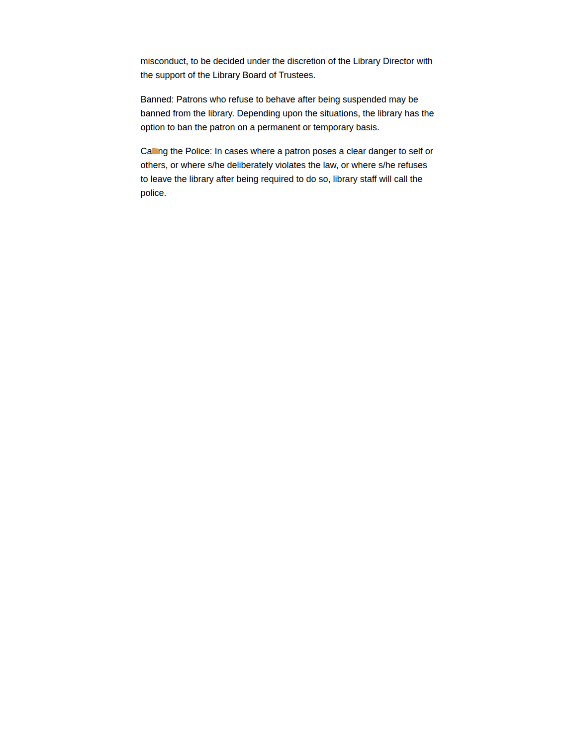misconduct, to be decided under the discretion of the Library Director with the support of the Library Board of Trustees.
Banned: Patrons who refuse to behave after being suspended may be banned from the library. Depending upon the situations, the library has the option to ban the patron on a permanent or temporary basis.
Calling the Police: In cases where a patron poses a clear danger to self or others, or where s/he deliberately violates the law, or where s/he refuses to leave the library after being required to do so, library staff will call the police.